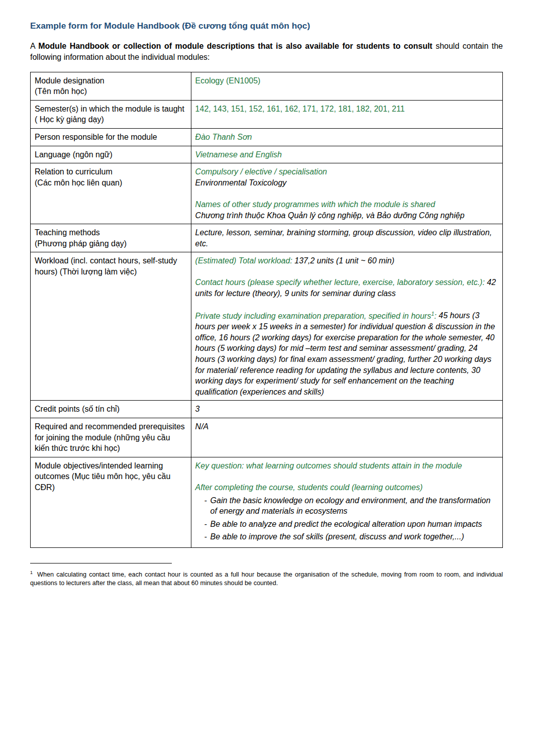Example form for Module Handbook (Đề cương tổng quát môn học)
A Module Handbook or collection of module descriptions that is also available for students to consult should contain the following information about the individual modules:
| Module designation (Tên môn học) | Ecology (EN1005) |
| Semester(s) in which the module is taught ( Học kỳ giảng dạy) | 142, 143, 151, 152, 161, 162, 171, 172, 181, 182, 201, 211 |
| Person responsible for the module | Đào Thanh Sơn |
| Language (ngôn ngữ) | Vietnamese and English |
| Relation to curriculum (Các môn học liên quan) | Compulsory / elective / specialisation Environmental Toxicology Names of other study programmes with which the module is shared Chương trình thuộc Khoa Quản lý công nghiệp, và Bảo dưỡng Công nghiệp |
| Teaching methods (Phương pháp giảng dạy) | Lecture, lesson, seminar, braining storming, group discussion, video clip illustration, etc. |
| Workload (incl. contact hours, self-study hours) (Thời lượng làm việc) | (Estimated) Total workload: 137,2 units (1 unit ~ 60 min) Contact hours (please specify whether lecture, exercise, laboratory session, etc.): 42 units for lecture (theory), 9 units for seminar during class Private study including examination preparation, specified in hours 1 : 45 hours (3 hours per week x 15 weeks in a semester) for individual question & discussion in the office, 16 hours (2 working days) for exercise preparation for the whole semester, 40 hours (5 working days) for mid –term test and seminar assessment/ grading, 24 hours (3 working days) for final exam assessment/ grading, further 20 working days for material/ reference reading for updating the syllabus and lecture contents, 30 working days for experiment/ study for self enhancement on the teaching qualification (experiences and skills) |
| Credit points (số tín chỉ) | 3 |
| Required and recommended prerequisites for joining the module (những yêu cầu kiến thức trước khi học) | N/A |
| Module objectives/intended learning outcomes (Mục tiêu môn học, yêu cầu CĐR) | Key question: what learning outcomes should students attain in the module After completing the course, students could (learning outcomes) Gain the basic knowledge on ecology and environment, and the transformation of energy and materials in ecosystems Be able to analyze and predict the ecological alteration upon human impacts Be able to improve the sof skills (present, discuss and work together,...) |
1 When calculating contact time, each contact hour is counted as a full hour because the organisation of the schedule, moving from room to room, and individual questions to lecturers after the class, all mean that about 60 minutes should be counted.